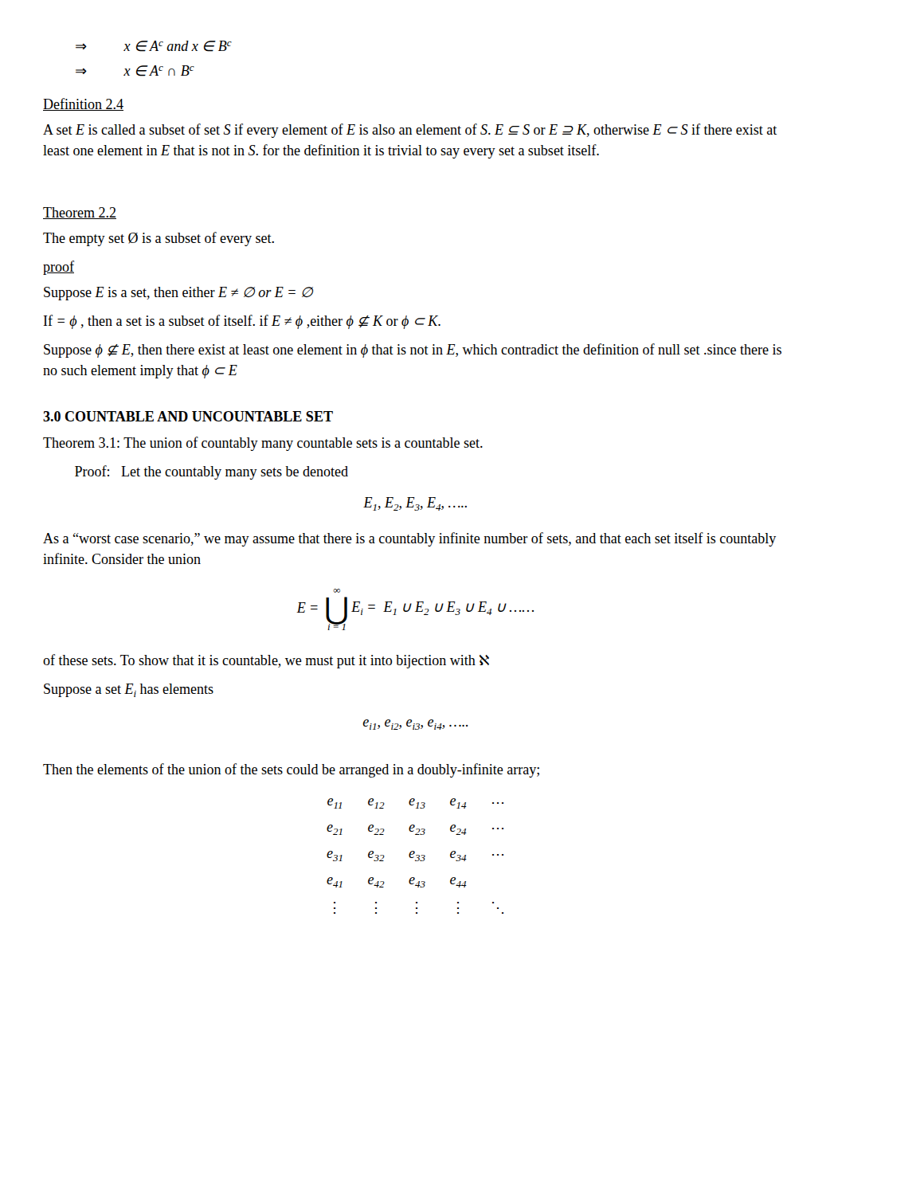⇒x ∈ Ac and x ∈ Bc
⇒x ∈ Ac ∩ Bc
Definition 2.4
A set E is called a subset of set S if every element of E is also an element of S. E ⊆ S or E ⊇ K, otherwise E ⊂ S if there exist at least one element in E that is not in S. for the definition it is trivial to say every set a subset itself.
Theorem 2.2
The empty set Ø is a subset of every set.
proof
Suppose E is a set, then either E ≠ ∅ or E = ∅
If = ϕ , then a set is a subset of itself. if E ≠ ϕ ,either ϕ ⊈ K or ϕ ⊂ K.
Suppose ϕ ⊈ E, then there exist at least one element in ϕ that is not in E, which contradict the definition of null set .since there is no such element imply that ϕ ⊂ E
3.0 COUNTABLE AND UNCOUNTABLE SET
Theorem 3.1: The union of countably many countable sets is a countable set.
Proof: Let the countably many sets be denoted
E1, E2, E3, E4, …..
As a “worst case scenario,” we may assume that there is a countably infinite number of sets, and that each set itself is countably infinite. Consider the union
E = ∞⋃i = 1 Ei = E1 ∪ E2 ∪ E3 ∪ E4 ∪ ……
of these sets. To show that it is countable, we must put it into bijection with ℵ
Suppose a set Ei has elements
ei1, ei2, ei3, ei4, …..
Then the elements of the union of the sets could be arranged in a doubly-infinite array;
| e 11 | e 12 | e 13 | e 14 | ⋯ |
| e 21 | e 22 | e 23 | e 24 | ⋯ |
| e 31 | e 32 | e 33 | e 34 | ⋯ |
| e 41 | e 42 | e 43 | e 44 | |
| ⋮ | ⋮ | ⋮ | ⋮ | ⋱ |